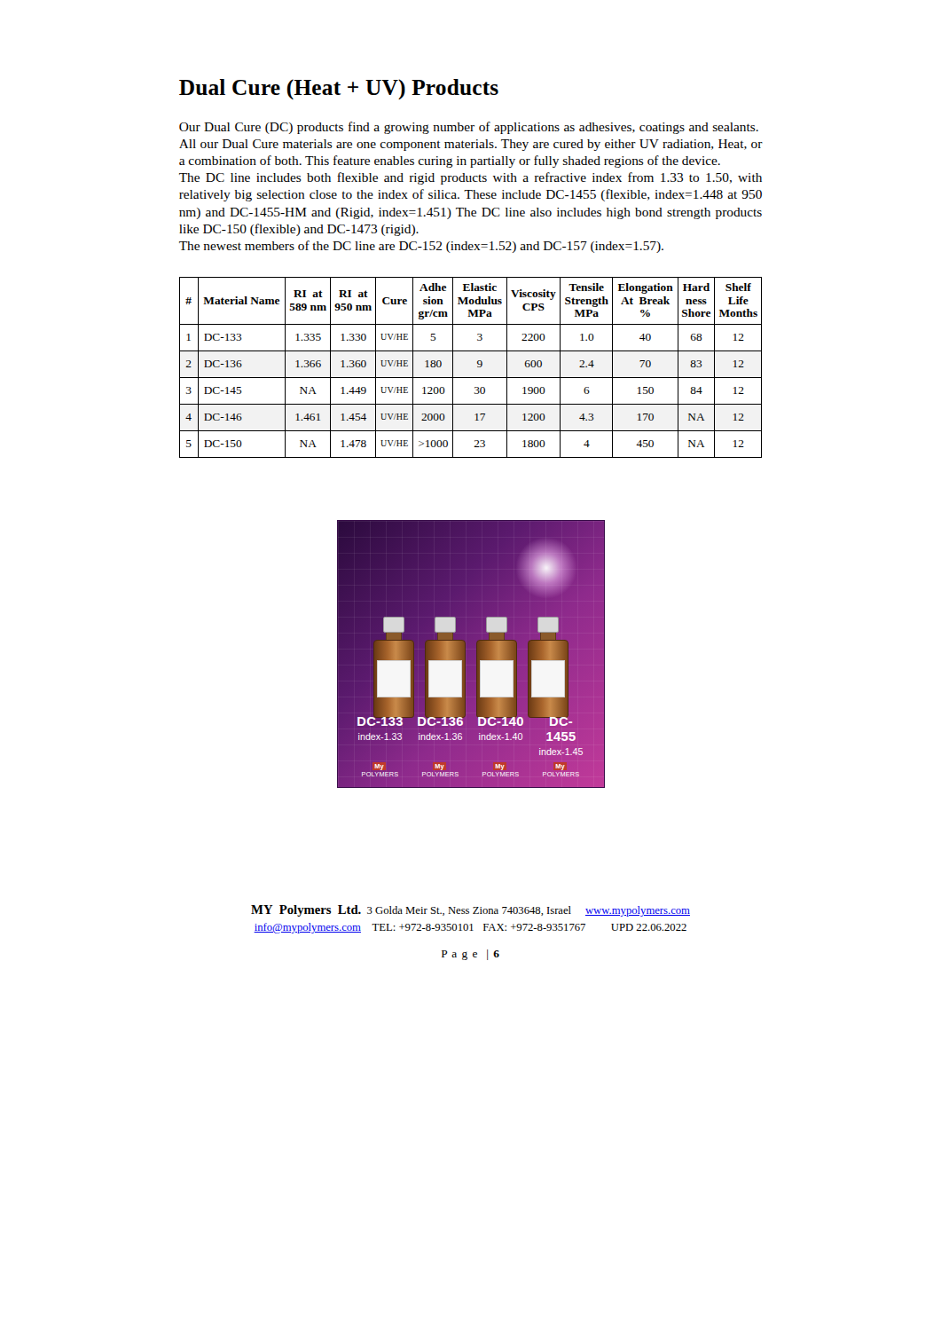Dual Cure (Heat + UV) Products
Our Dual Cure (DC) products find a growing number of applications as adhesives, coatings and sealants. All our Dual Cure materials are one component materials. They are cured by either UV radiation, Heat, or a combination of both. This feature enables curing in partially or fully shaded regions of the device.
The DC line includes both flexible and rigid products with a refractive index from 1.33 to 1.50, with relatively big selection close to the index of silica. These include DC-1455 (flexible, index=1.448 at 950 nm) and DC-1455-HM and (Rigid, index=1.451) The DC line also includes high bond strength products like DC-150 (flexible) and DC-1473 (rigid).
The newest members of the DC line are DC-152 (index=1.52) and DC-157 (index=1.57).
| # | Material Name | RI at 589 nm | RI at 950 nm | Cure | Adhe sion gr/cm | Elastic Modulus MPa | Viscosity CPS | Tensile Strength MPa | Elongation At Break % | Hard ness Shore | Shelf Life Months |
| --- | --- | --- | --- | --- | --- | --- | --- | --- | --- | --- | --- |
| 1 | DC-133 | 1.335 | 1.330 | UV/HE | 5 | 3 | 2200 | 1.0 | 40 | 68 | 12 |
| 2 | DC-136 | 1.366 | 1.360 | UV/HE | 180 | 9 | 600 | 2.4 | 70 | 83 | 12 |
| 3 | DC-145 | NA | 1.449 | UV/HE | 1200 | 30 | 1900 | 6 | 150 | 84 | 12 |
| 4 | DC-146 | 1.461 | 1.454 | UV/HE | 2000 | 17 | 1200 | 4.3 | 170 | NA | 12 |
| 5 | DC-150 | NA | 1.478 | UV/HE | >1000 | 23 | 1800 | 4 | 450 | NA | 12 |
DC-133
index-1.33
DC-136
index-1.36
DC-140
index-1.40
DC-1455
index-1.45
My POLYMERS
My POLYMERS
My POLYMERS
My POLYMERS
MY Polymers Ltd. 3 Golda Meir St., Ness Ziona 7403648, Israel www.mypolymers.com
info@mypolymers.com TEL: +972-8-9350101 FAX: +972-8-9351767 UPD 22.06.2022
P a g e | 6